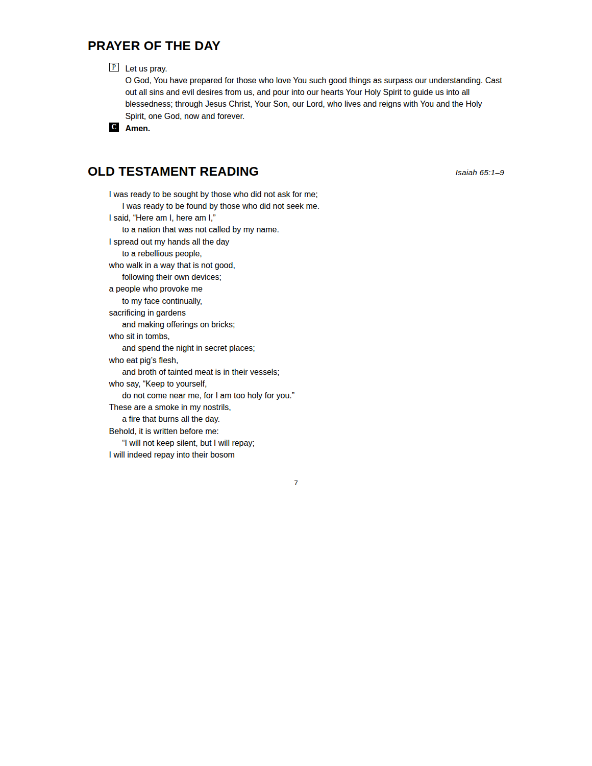PRAYER OF THE DAY
P Let us pray.
O God, You have prepared for those who love You such good things as surpass our understanding. Cast out all sins and evil desires from us, and pour into our hearts Your Holy Spirit to guide us into all blessedness; through Jesus Christ, Your Son, our Lord, who lives and reigns with You and the Holy Spirit, one God, now and forever.
C Amen.
OLD TESTAMENT READING Isaiah 65:1–9
I was ready to be sought by those who did not ask for me;
I was ready to be found by those who did not seek me.
I said, “Here am I, here am I,”
to a nation that was not called by my name.
I spread out my hands all the day
to a rebellious people,
who walk in a way that is not good,
following their own devices;
a people who provoke me
to my face continually,
sacrificing in gardens
and making offerings on bricks;
who sit in tombs,
and spend the night in secret places;
who eat pig’s flesh,
and broth of tainted meat is in their vessels;
who say, “Keep to yourself,
do not come near me, for I am too holy for you.”
These are a smoke in my nostrils,
a fire that burns all the day.
Behold, it is written before me:
“I will not keep silent, but I will repay;
I will indeed repay into their bosom
7